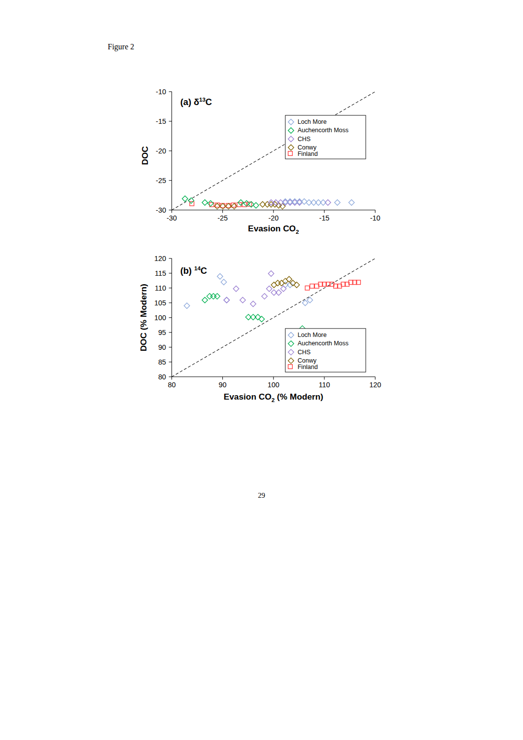Figure 2
-10 -15 -20 -25 -30 -30 -25 -20 -15 -10 DOC Evasion CO2 (a) δ13C Loch More Auchencorth Moss CHS Conwy Finland
120 115 110 105 100 95 90 85 80 80 90 100 110 120 DOC (% Modern) Evasion CO2 (% Modern) (b) 14C Loch More Auchencorth Moss CHS Conwy Finland
29